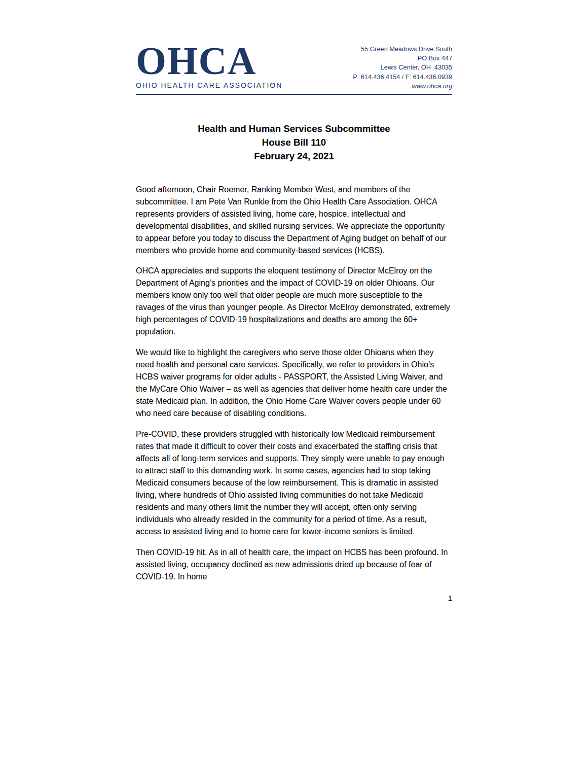OHCA OHIO HEALTH CARE ASSOCIATION
55 Green Meadows Drive South
PO Box 447
Lewis Center, OH 43035
P: 614.436.4154 / F: 614.436.0939
www.ohca.org
Health and Human Services Subcommittee
House Bill 110
February 24, 2021
Good afternoon, Chair Roemer, Ranking Member West, and members of the subcommittee. I am Pete Van Runkle from the Ohio Health Care Association. OHCA represents providers of assisted living, home care, hospice, intellectual and developmental disabilities, and skilled nursing services. We appreciate the opportunity to appear before you today to discuss the Department of Aging budget on behalf of our members who provide home and community-based services (HCBS).
OHCA appreciates and supports the eloquent testimony of Director McElroy on the Department of Aging’s priorities and the impact of COVID-19 on older Ohioans. Our members know only too well that older people are much more susceptible to the ravages of the virus than younger people. As Director McElroy demonstrated, extremely high percentages of COVID-19 hospitalizations and deaths are among the 60+ population.
We would like to highlight the caregivers who serve those older Ohioans when they need health and personal care services. Specifically, we refer to providers in Ohio’s HCBS waiver programs for older adults - PASSPORT, the Assisted Living Waiver, and the MyCare Ohio Waiver – as well as agencies that deliver home health care under the state Medicaid plan. In addition, the Ohio Home Care Waiver covers people under 60 who need care because of disabling conditions.
Pre-COVID, these providers struggled with historically low Medicaid reimbursement rates that made it difficult to cover their costs and exacerbated the staffing crisis that affects all of long-term services and supports. They simply were unable to pay enough to attract staff to this demanding work. In some cases, agencies had to stop taking Medicaid consumers because of the low reimbursement. This is dramatic in assisted living, where hundreds of Ohio assisted living communities do not take Medicaid residents and many others limit the number they will accept, often only serving individuals who already resided in the community for a period of time. As a result, access to assisted living and to home care for lower-income seniors is limited.
Then COVID-19 hit. As in all of health care, the impact on HCBS has been profound. In assisted living, occupancy declined as new admissions dried up because of fear of COVID-19. In home
1